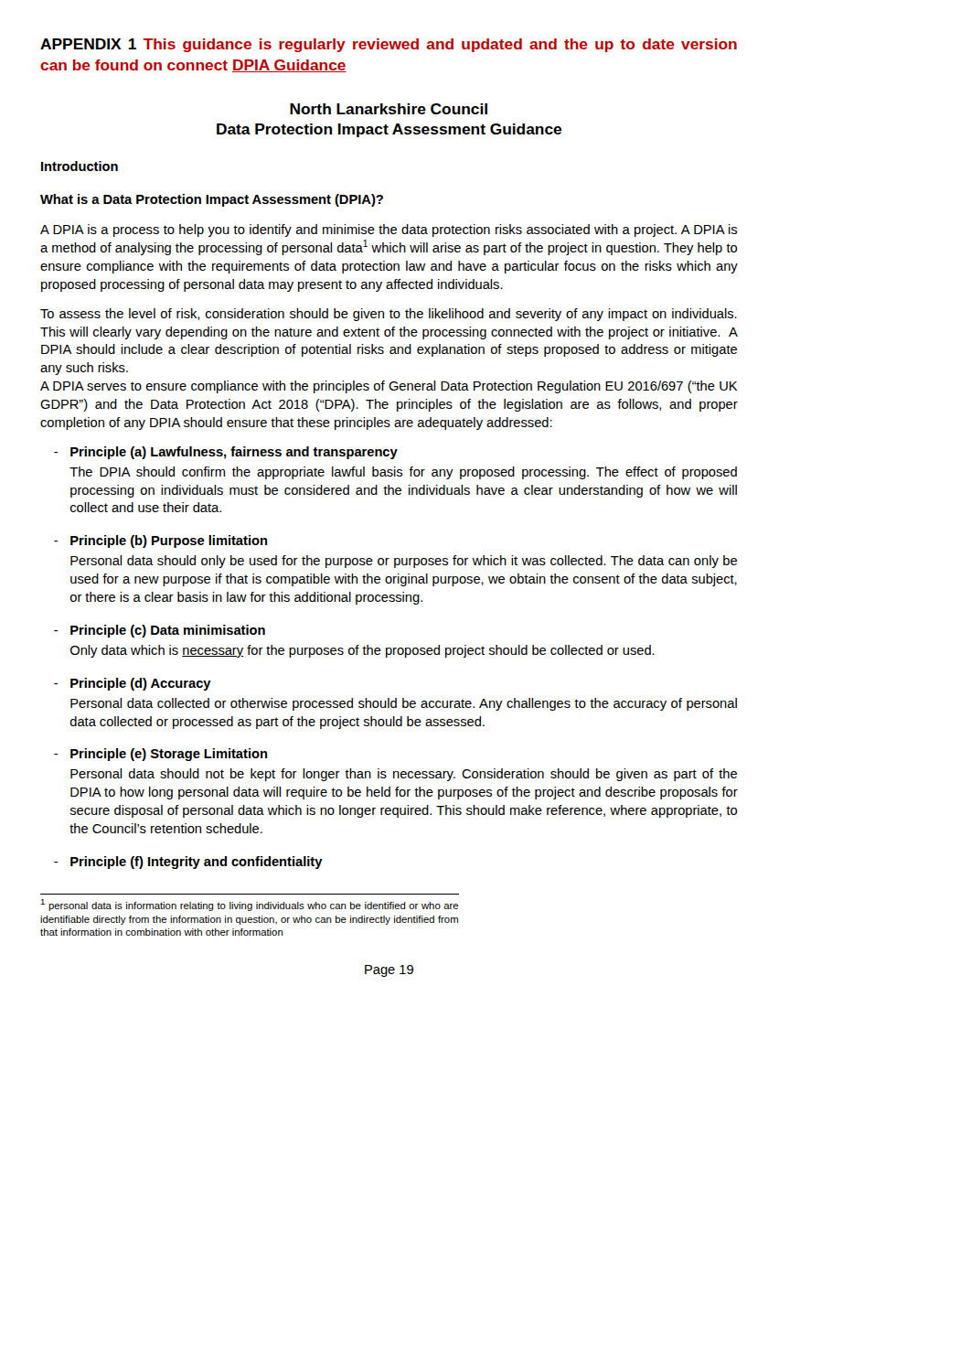APPENDIX 1 This guidance is regularly reviewed and updated and the up to date version can be found on connect DPIA Guidance
North Lanarkshire Council
Data Protection Impact Assessment Guidance
Introduction
What is a Data Protection Impact Assessment (DPIA)?
A DPIA is a process to help you to identify and minimise the data protection risks associated with a project. A DPIA is a method of analysing the processing of personal data1 which will arise as part of the project in question. They help to ensure compliance with the requirements of data protection law and have a particular focus on the risks which any proposed processing of personal data may present to any affected individuals.
To assess the level of risk, consideration should be given to the likelihood and severity of any impact on individuals. This will clearly vary depending on the nature and extent of the processing connected with the project or initiative. A DPIA should include a clear description of potential risks and explanation of steps proposed to address or mitigate any such risks.
A DPIA serves to ensure compliance with the principles of General Data Protection Regulation EU 2016/697 (“the UK GDPR”) and the Data Protection Act 2018 (“DPA). The principles of the legislation are as follows, and proper completion of any DPIA should ensure that these principles are adequately addressed:
Principle (a) Lawfulness, fairness and transparency
The DPIA should confirm the appropriate lawful basis for any proposed processing. The effect of proposed processing on individuals must be considered and the individuals have a clear understanding of how we will collect and use their data.
Principle (b) Purpose limitation
Personal data should only be used for the purpose or purposes for which it was collected. The data can only be used for a new purpose if that is compatible with the original purpose, we obtain the consent of the data subject, or there is a clear basis in law for this additional processing.
Principle (c) Data minimisation
Only data which is necessary for the purposes of the proposed project should be collected or used.
Principle (d) Accuracy
Personal data collected or otherwise processed should be accurate. Any challenges to the accuracy of personal data collected or processed as part of the project should be assessed.
Principle (e) Storage Limitation
Personal data should not be kept for longer than is necessary. Consideration should be given as part of the DPIA to how long personal data will require to be held for the purposes of the project and describe proposals for secure disposal of personal data which is no longer required. This should make reference, where appropriate, to the Council’s retention schedule.
Principle (f) Integrity and confidentiality
1 personal data is information relating to living individuals who can be identified or who are identifiable directly from the information in question, or who can be indirectly identified from that information in combination with other information
Page 19